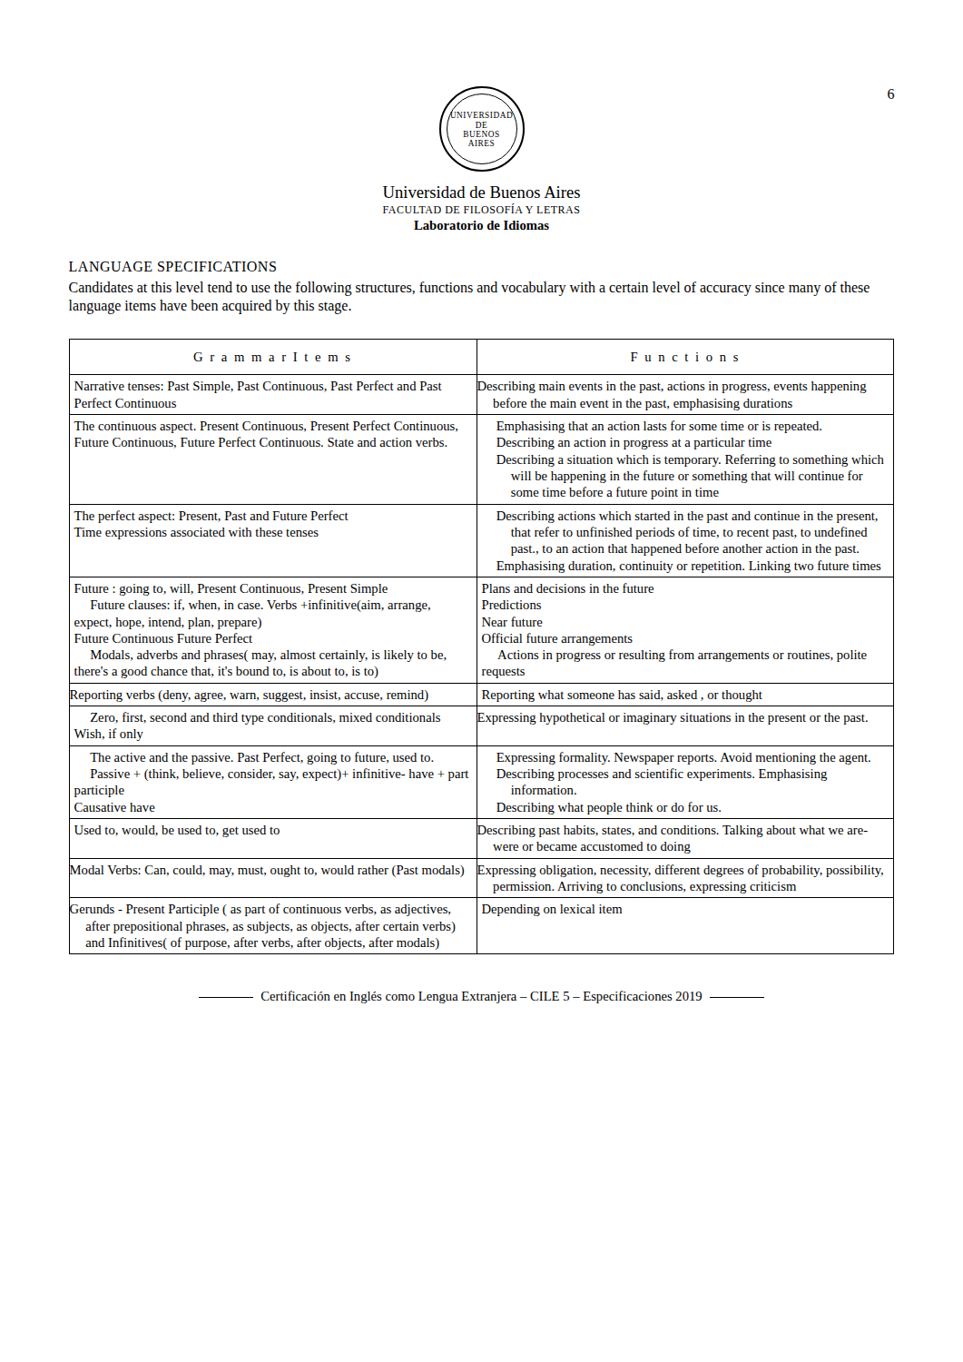6
UNIVERSIDAD
DE
BUENOS AIRES
Universidad de Buenos Aires
FACULTAD DE FILOSOFÍA Y LETRAS
Laboratorio de Idiomas
LANGUAGE SPECIFICATIONS
Candidates at this level tend to use the following structures, functions and vocabulary with a certain level of accuracy since many of these language items have been acquired by this stage.
| G r a m m a r I t e m s | F u n c t i o n s |
| --- | --- |
| Narrative tenses: Past Simple, Past Continuous, Past Perfect and Past Perfect Continuous | Describing main events in the past, actions in progress, events happening before the main event in the past, emphasising durations |
| The continuous aspect. Present Continuous, Present Perfect Continuous, Future Continuous, Future Perfect Continuous. State and action verbs. | Emphasising that an action lasts for some time or is repeated. Describing an action in progress at a particular time Describing a situation which is temporary. Referring to something which will be happening in the future or something that will continue for some time before a future point in time |
| The perfect aspect: Present, Past and Future Perfect Time expressions associated with these tenses | Describing actions which started in the past and continue in the present, that refer to unfinished periods of time, to recent past, to undefined past., to an action that happened before another action in the past. Emphasising duration, continuity or repetition. Linking two future times |
| Future : going to, will, Present Continuous, Present Simple Future clauses: if, when, in case. Verbs +infinitive(aim, arrange, expect, hope, intend, plan, prepare) Future Continuous Future Perfect Modals, adverbs and phrases( may, almost certainly, is likely to be, there's a good chance that, it's bound to, is about to, is to) | Plans and decisions in the future Predictions Near future Official future arrangements Actions in progress or resulting from arrangements or routines, polite requests |
| Reporting verbs (deny, agree, warn, suggest, insist, accuse, remind) | Reporting what someone has said, asked , or thought |
| Zero, first, second and third type conditionals, mixed conditionals Wish, if only | Expressing hypothetical or imaginary situations in the present or the past. |
| The active and the passive. Past Perfect, going to future, used to. Passive + (think, believe, consider, say, expect)+ infinitive- have + part participle Causative have | Expressing formality. Newspaper reports. Avoid mentioning the agent. Describing processes and scientific experiments. Emphasising information. Describing what people think or do for us. |
| Used to, would, be used to, get used to | Describing past habits, states, and conditions. Talking about what we are-were or became accustomed to doing |
| Modal Verbs: Can, could, may, must, ought to, would rather (Past modals) | Expressing obligation, necessity, different degrees of probability, possibility, permission. Arriving to conclusions, expressing criticism |
| Gerunds - Present Participle ( as part of continuous verbs, as adjectives, after prepositional phrases, as subjects, as objects, after certain verbs) and Infinitives( of purpose, after verbs, after objects, after modals) | Depending on lexical item |
Certificación en Inglés como Lengua Extranjera – CILE 5 – Especificaciones 2019